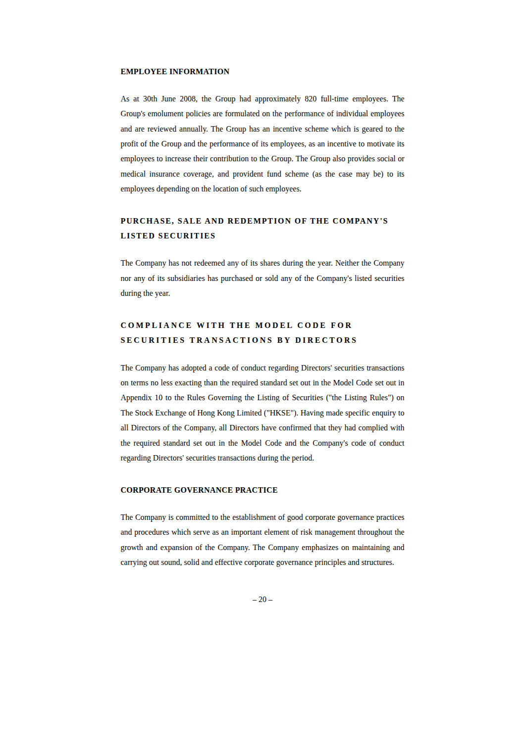EMPLOYEE INFORMATION
As at 30th June 2008, the Group had approximately 820 full-time employees. The Group's emolument policies are formulated on the performance of individual employees and are reviewed annually. The Group has an incentive scheme which is geared to the profit of the Group and the performance of its employees, as an incentive to motivate its employees to increase their contribution to the Group. The Group also provides social or medical insurance coverage, and provident fund scheme (as the case may be) to its employees depending on the location of such employees.
PURCHASE, SALE AND REDEMPTION OF THE COMPANY'S LISTED SECURITIES
The Company has not redeemed any of its shares during the year. Neither the Company nor any of its subsidiaries has purchased or sold any of the Company's listed securities during the year.
COMPLIANCE WITH THE MODEL CODE FOR SECURITIES TRANSACTIONS BY DIRECTORS
The Company has adopted a code of conduct regarding Directors' securities transactions on terms no less exacting than the required standard set out in the Model Code set out in Appendix 10 to the Rules Governing the Listing of Securities ("the Listing Rules") on The Stock Exchange of Hong Kong Limited ("HKSE"). Having made specific enquiry to all Directors of the Company, all Directors have confirmed that they had complied with the required standard set out in the Model Code and the Company's code of conduct regarding Directors' securities transactions during the period.
CORPORATE GOVERNANCE PRACTICE
The Company is committed to the establishment of good corporate governance practices and procedures which serve as an important element of risk management throughout the growth and expansion of the Company. The Company emphasizes on maintaining and carrying out sound, solid and effective corporate governance principles and structures.
– 20 –